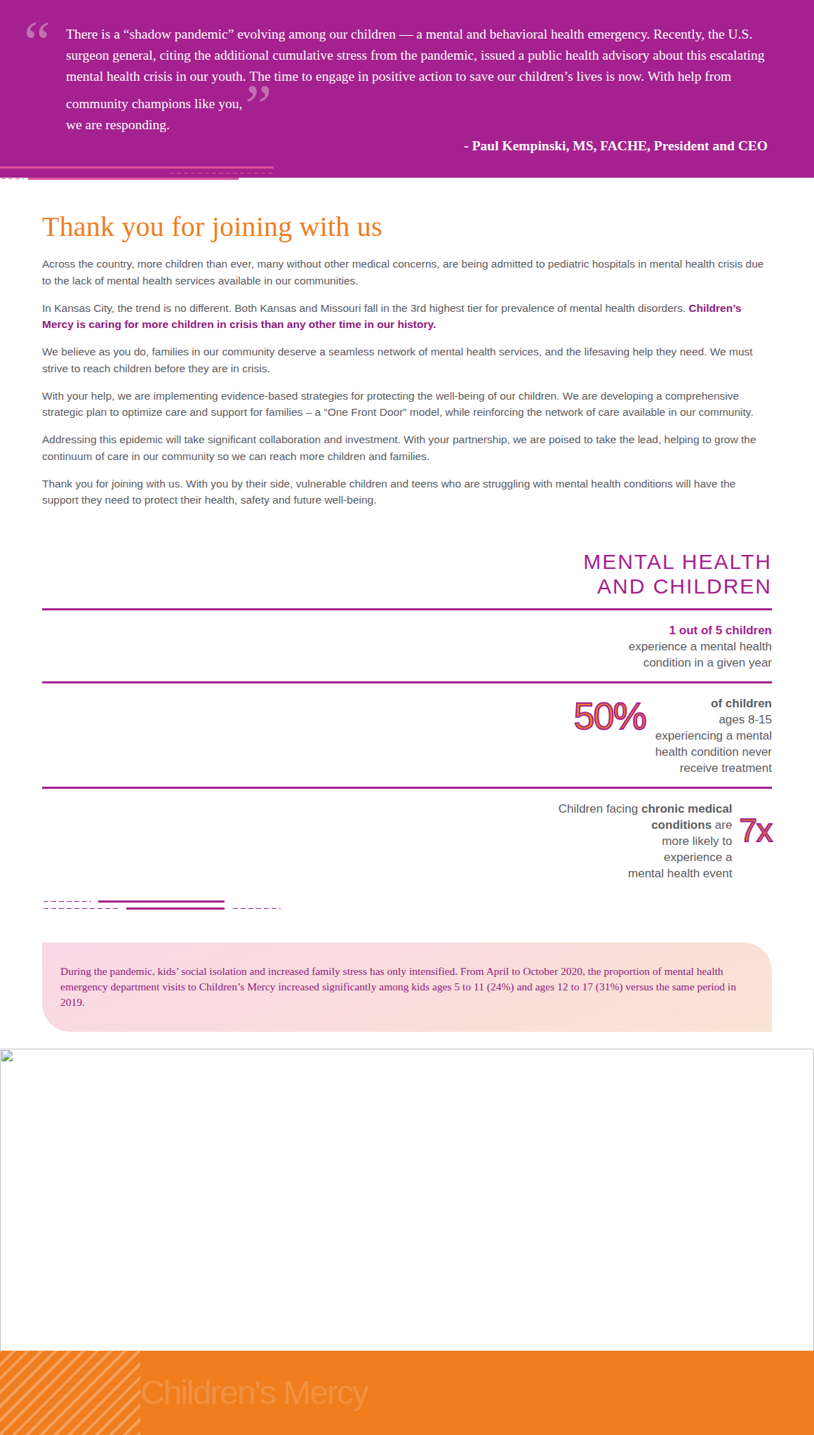“
There is a “shadow pandemic” evolving among our children — a mental and behavioral health emergency. Recently, the U.S. surgeon general, citing the additional cumulative stress from the pandemic, issued a public health advisory about this escalating mental health crisis in our youth. The time to engage in positive action to save our children’s lives is now. With help from community champions like you,”
we are responding.
- Paul Kempinski, MS, FACHE, President and CEO
Thank you for joining with us
Across the country, more children than ever, many without other medical concerns, are being admitted to pediatric hospitals in mental health crisis due to the lack of mental health services available in our communities.
In Kansas City, the trend is no different. Both Kansas and Missouri fall in the 3rd highest tier for prevalence of mental health disorders. Children’s Mercy is caring for more children in crisis than any other time in our history.
We believe as you do, families in our community deserve a seamless network of mental health services, and the lifesaving help they need. We must strive to reach children before they are in crisis.
With your help, we are implementing evidence-based strategies for protecting the well-being of our children. We are developing a comprehensive strategic plan to optimize care and support for families – a “One Front Door” model, while reinforcing the network of care available in our community.
Addressing this epidemic will take significant collaboration and investment. With your partnership, we are poised to take the lead, helping to grow the continuum of care in our community so we can reach more children and families.
Thank you for joining with us. With you by their side, vulnerable children and teens who are struggling with mental health conditions will have the support they need to protect their health, safety and future well-being.
MENTAL HEALTH
AND CHILDREN
1 out of 5 children
experience a mental health
condition in a given year
50% of children
ages 8-15
experiencing a mental
health condition never
receive treatment
Children facing chronic medical
conditions are
more likely to
experience a
mental health event 7x
During the pandemic, kids’ social isolation and increased family stress has only intensified. From April to October 2020, the proportion of mental health emergency department visits to Children’s Mercy increased significantly among kids ages 5 to 11 (24%) and ages 12 to 17 (31%) versus the same period in 2019.
Children's Mercy